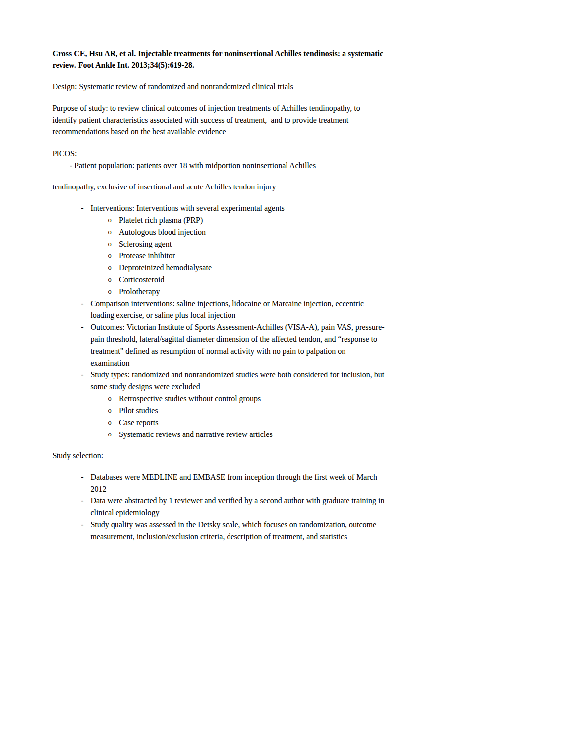Gross CE, Hsu AR, et al. Injectable treatments for noninsertional Achilles tendinosis: a systematic review. Foot Ankle Int. 2013;34(5):619-28.
Design: Systematic review of randomized and nonrandomized clinical trials
Purpose of study: to review clinical outcomes of injection treatments of Achilles tendinopathy, to identify patient characteristics associated with success of treatment, and to provide treatment recommendations based on the best available evidence
PICOS:
- Patient population: patients over 18 with midportion noninsertional Achilles
tendinopathy, exclusive of insertional and acute Achilles tendon injury
Interventions: Interventions with several experimental agents
Platelet rich plasma (PRP)
Autologous blood injection
Sclerosing agent
Protease inhibitor
Deproteinized hemodialysate
Corticosteroid
Prolotherapy
Comparison interventions: saline injections, lidocaine or Marcaine injection, eccentric loading exercise, or saline plus local injection
Outcomes: Victorian Institute of Sports Assessment-Achilles (VISA-A), pain VAS, pressure-pain threshold, lateral/sagittal diameter dimension of the affected tendon, and “response to treatment" defined as resumption of normal activity with no pain to palpation on examination
Study types: randomized and nonrandomized studies were both considered for inclusion, but some study designs were excluded
Retrospective studies without control groups
Pilot studies
Case reports
Systematic reviews and narrative review articles
Study selection:
Databases were MEDLINE and EMBASE from inception through the first week of March 2012
Data were abstracted by 1 reviewer and verified by a second author with graduate training in clinical epidemiology
Study quality was assessed in the Detsky scale, which focuses on randomization, outcome measurement, inclusion/exclusion criteria, description of treatment, and statistics